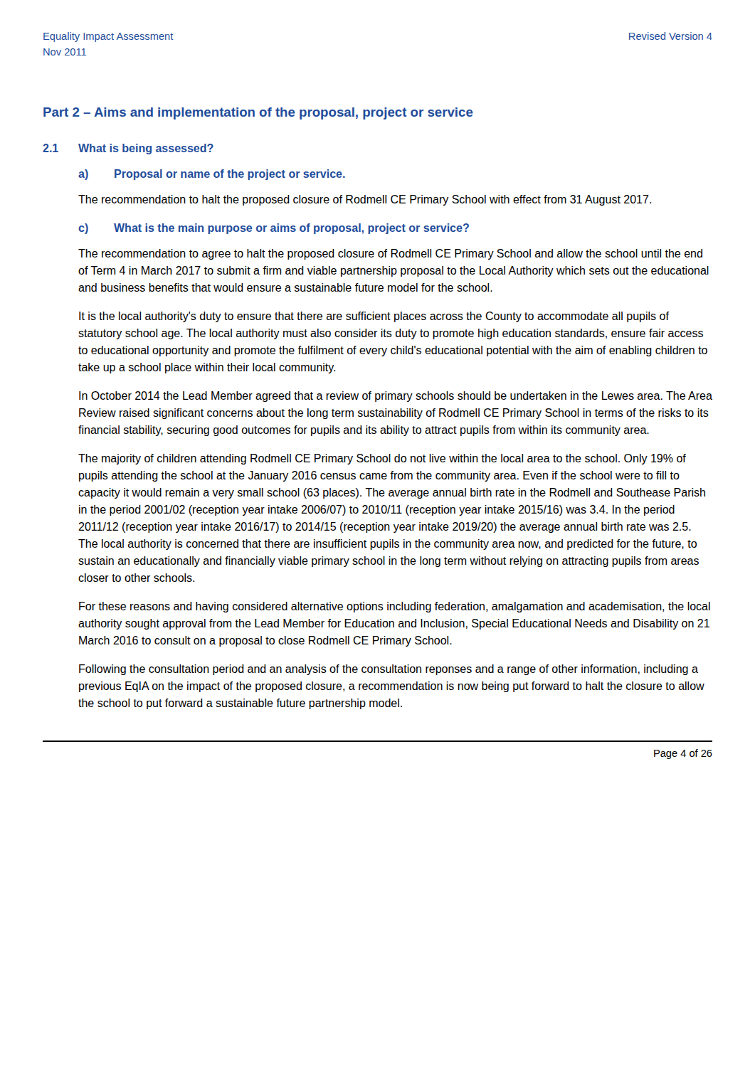Equality Impact Assessment
Nov 2011
Revised Version 4
Part 2 – Aims and implementation of the proposal, project or service
2.1
What is being assessed?
a)
Proposal or name of the project or service.
The recommendation to halt the proposed closure of Rodmell CE Primary School with effect from 31 August 2017.
c)
What is the main purpose or aims of proposal, project or service?
The recommendation to agree to halt the proposed closure of Rodmell CE Primary School and allow the school until the end of Term 4 in March 2017 to submit a firm and viable partnership proposal to the Local Authority which sets out the educational and business benefits that would ensure a sustainable future model for the school.
It is the local authority's duty to ensure that there are sufficient places across the County to accommodate all pupils of statutory school age. The local authority must also consider its duty to promote high education standards, ensure fair access to educational opportunity and promote the fulfilment of every child's educational potential with the aim of enabling children to take up a school place within their local community.
In October 2014 the Lead Member agreed that a review of primary schools should be undertaken in the Lewes area. The Area Review raised significant concerns about the long term sustainability of Rodmell CE Primary School in terms of the risks to its financial stability, securing good outcomes for pupils and its ability to attract pupils from within its community area.
The majority of children attending Rodmell CE Primary School do not live within the local area to the school. Only 19% of pupils attending the school at the January 2016 census came from the community area. Even if the school were to fill to capacity it would remain a very small school (63 places). The average annual birth rate in the Rodmell and Southease Parish in the period 2001/02 (reception year intake 2006/07) to 2010/11 (reception year intake 2015/16) was 3.4. In the period 2011/12 (reception year intake 2016/17) to 2014/15 (reception year intake 2019/20) the average annual birth rate was 2.5. The local authority is concerned that there are insufficient pupils in the community area now, and predicted for the future, to sustain an educationally and financially viable primary school in the long term without relying on attracting pupils from areas closer to other schools.
For these reasons and having considered alternative options including federation, amalgamation and academisation, the local authority sought approval from the Lead Member for Education and Inclusion, Special Educational Needs and Disability on 21 March 2016 to consult on a proposal to close Rodmell CE Primary School.
Following the consultation period and an analysis of the consultation reponses and a range of other information, including a previous EqIA on the impact of the proposed closure, a recommendation is now being put forward to halt the closure to allow the school to put forward a sustainable future partnership model.
Page 4 of 26